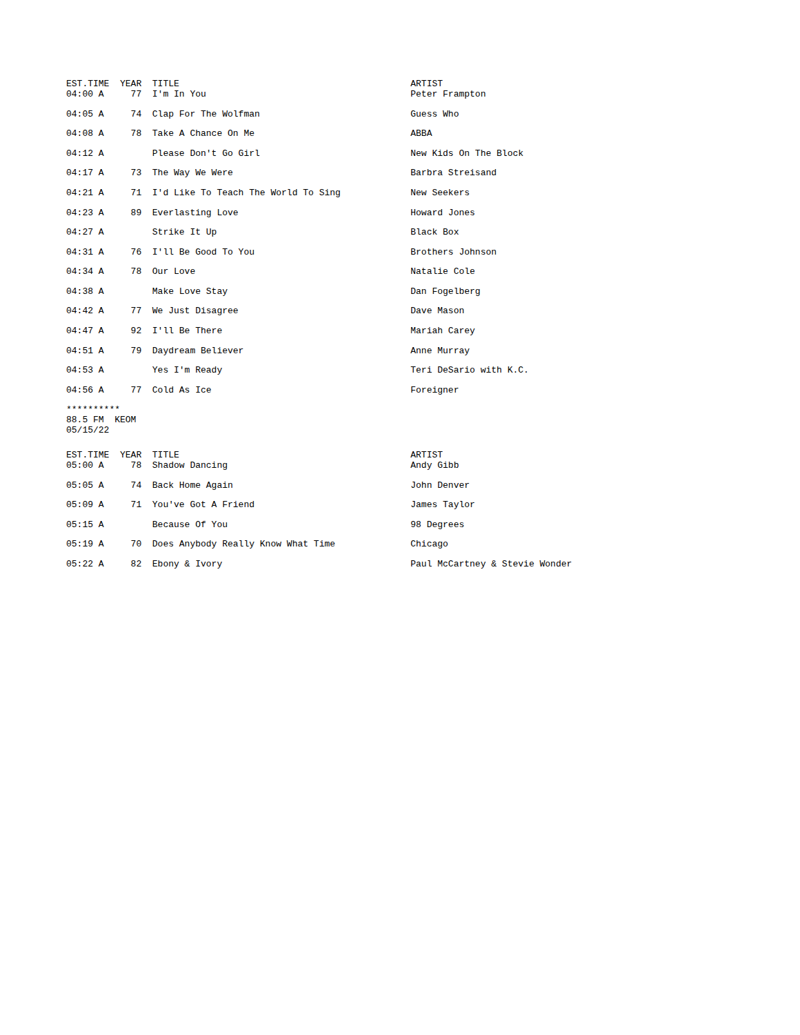| EST.TIME | YEAR | TITLE | ARTIST |
| --- | --- | --- | --- |
| 04:00 A | 77 | I'm In You | Peter Frampton |
| 04:05 A | 74 | Clap For The Wolfman | Guess Who |
| 04:08 A | 78 | Take A Chance On Me | ABBA |
| 04:12 A | | Please Don't Go Girl | New Kids On The Block |
| 04:17 A | 73 | The Way We Were | Barbra Streisand |
| 04:21 A | 71 | I'd Like To Teach The World To Sing | New Seekers |
| 04:23 A | 89 | Everlasting Love | Howard Jones |
| 04:27 A | | Strike It Up | Black Box |
| 04:31 A | 76 | I'll Be Good To You | Brothers Johnson |
| 04:34 A | 78 | Our Love | Natalie Cole |
| 04:38 A | | Make Love Stay | Dan Fogelberg |
| 04:42 A | 77 | We Just Disagree | Dave Mason |
| 04:47 A | 92 | I'll Be There | Mariah Carey |
| 04:51 A | 79 | Daydream Believer | Anne Murray |
| 04:53 A | | Yes I'm Ready | Teri DeSario with K.C. |
| 04:56 A | 77 | Cold As Ice | Foreigner |
**********
88.5 FM KEOM
05/15/22
| EST.TIME | YEAR | TITLE | ARTIST |
| --- | --- | --- | --- |
| 05:00 A | 78 | Shadow Dancing | Andy Gibb |
| 05:05 A | 74 | Back Home Again | John Denver |
| 05:09 A | 71 | You've Got A Friend | James Taylor |
| 05:15 A | | Because Of You | 98 Degrees |
| 05:19 A | 70 | Does Anybody Really Know What Time | Chicago |
| 05:22 A | 82 | Ebony & Ivory | Paul McCartney & Stevie Wonder |